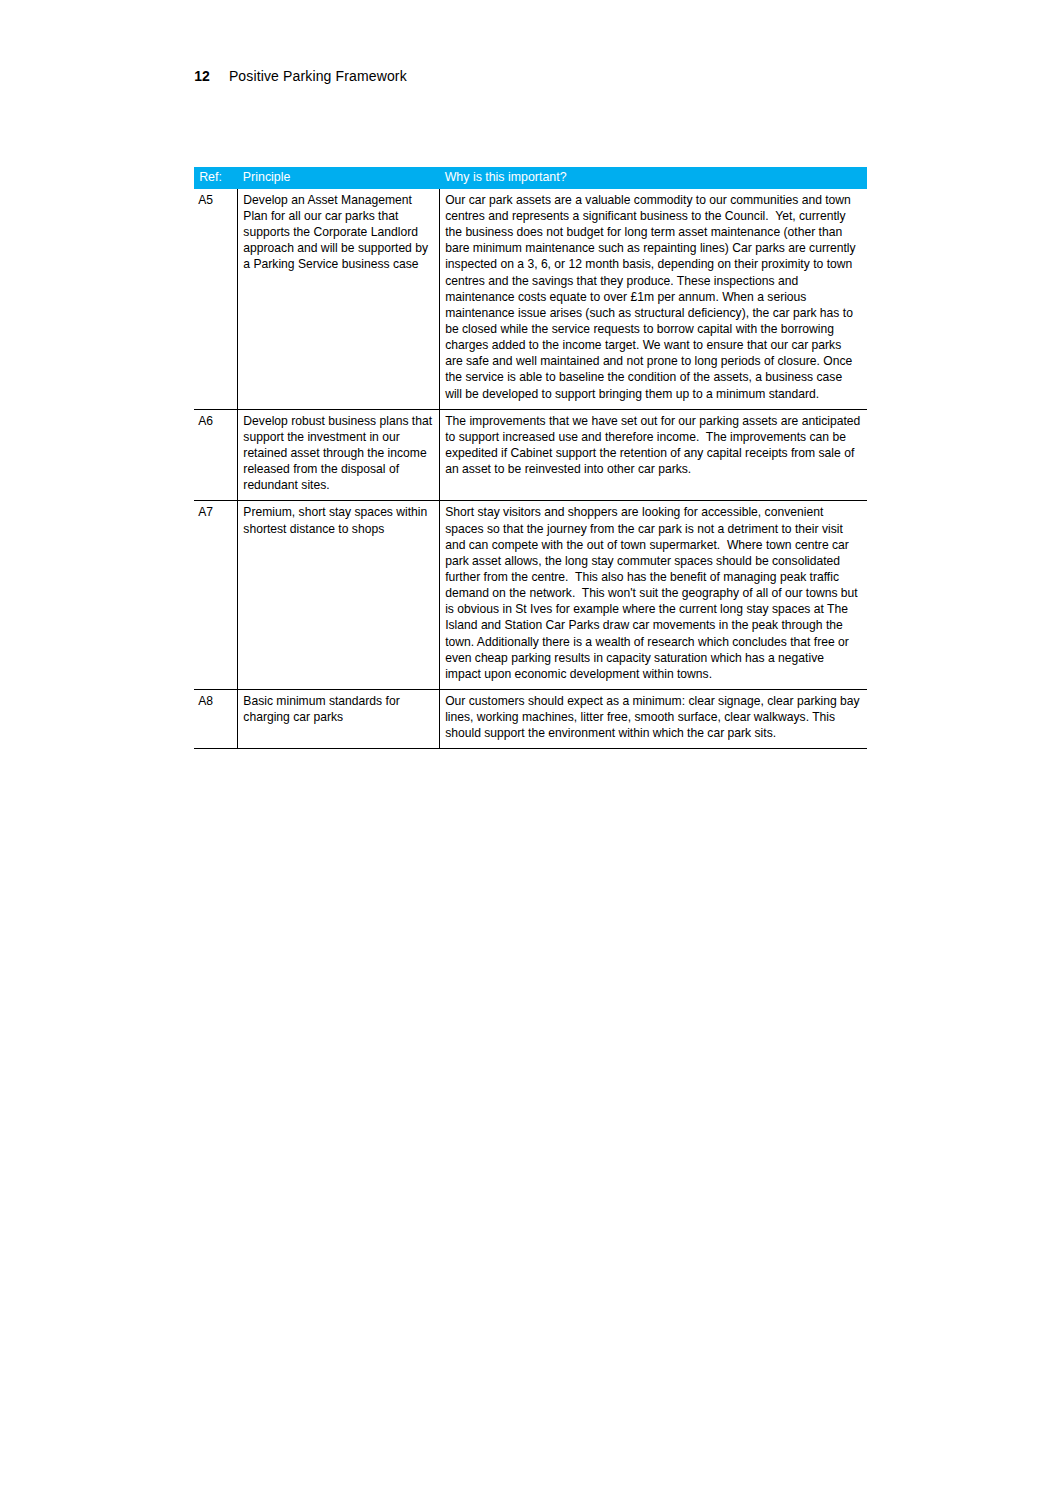12 Positive Parking Framework
| Ref: | Principle | Why is this important? |
| --- | --- | --- |
| A5 | Develop an Asset Management Plan for all our car parks that supports the Corporate Landlord approach and will be supported by a Parking Service business case | Our car park assets are a valuable commodity to our communities and town centres and represents a significant business to the Council. Yet, currently the business does not budget for long term asset maintenance (other than bare minimum maintenance such as repainting lines) Car parks are currently inspected on a 3, 6, or 12 month basis, depending on their proximity to town centres and the savings that they produce. These inspections and maintenance costs equate to over £1m per annum. When a serious maintenance issue arises (such as structural deficiency), the car park has to be closed while the service requests to borrow capital with the borrowing charges added to the income target. We want to ensure that our car parks are safe and well maintained and not prone to long periods of closure. Once the service is able to baseline the condition of the assets, a business case will be developed to support bringing them up to a minimum standard. |
| A6 | Develop robust business plans that support the investment in our retained asset through the income released from the disposal of redundant sites. | The improvements that we have set out for our parking assets are anticipated to support increased use and therefore income. The improvements can be expedited if Cabinet support the retention of any capital receipts from sale of an asset to be reinvested into other car parks. |
| A7 | Premium, short stay spaces within shortest distance to shops | Short stay visitors and shoppers are looking for accessible, convenient spaces so that the journey from the car park is not a detriment to their visit and can compete with the out of town supermarket. Where town centre car park asset allows, the long stay commuter spaces should be consolidated further from the centre. This also has the benefit of managing peak traffic demand on the network. This won't suit the geography of all of our towns but is obvious in St Ives for example where the current long stay spaces at The Island and Station Car Parks draw car movements in the peak through the town. Additionally there is a wealth of research which concludes that free or even cheap parking results in capacity saturation which has a negative impact upon economic development within towns. |
| A8 | Basic minimum standards for charging car parks | Our customers should expect as a minimum: clear signage, clear parking bay lines, working machines, litter free, smooth surface, clear walkways. This should support the environment within which the car park sits. |